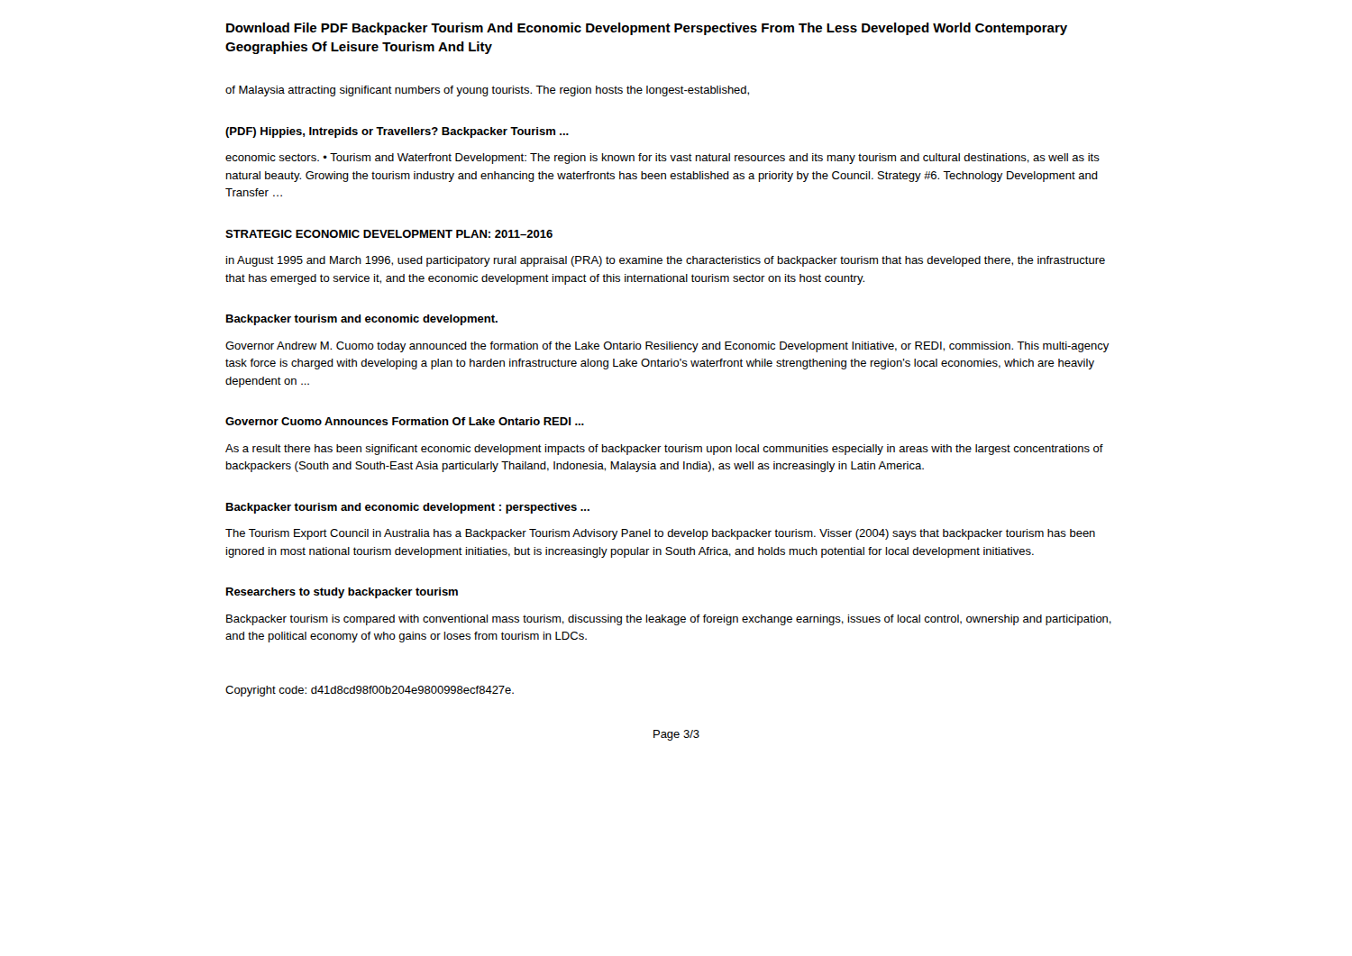Download File PDF Backpacker Tourism And Economic Development Perspectives From The Less Developed World Contemporary Geographies Of Leisure Tourism And Lity
of Malaysia attracting significant numbers of young tourists. The region hosts the longest-established,
(PDF) Hippies, Intrepids or Travellers? Backpacker Tourism ...
economic sectors. • Tourism and Waterfront Development: The region is known for its vast natural resources and its many tourism and cultural destinations, as well as its natural beauty. Growing the tourism industry and enhancing the waterfronts has been established as a priority by the Council. Strategy #6. Technology Development and Transfer …
STRATEGIC ECONOMIC DEVELOPMENT PLAN: 2011–2016
in August 1995 and March 1996, used participatory rural appraisal (PRA) to examine the characteristics of backpacker tourism that has developed there, the infrastructure that has emerged to service it, and the economic development impact of this international tourism sector on its host country.
Backpacker tourism and economic development.
Governor Andrew M. Cuomo today announced the formation of the Lake Ontario Resiliency and Economic Development Initiative, or REDI, commission. This multi-agency task force is charged with developing a plan to harden infrastructure along Lake Ontario's waterfront while strengthening the region's local economies, which are heavily dependent on ...
Governor Cuomo Announces Formation Of Lake Ontario REDI ...
As a result there has been significant economic development impacts of backpacker tourism upon local communities especially in areas with the largest concentrations of backpackers (South and South-East Asia particularly Thailand, Indonesia, Malaysia and India), as well as increasingly in Latin America.
Backpacker tourism and economic development : perspectives ...
The Tourism Export Council in Australia has a Backpacker Tourism Advisory Panel to develop backpacker tourism. Visser (2004) says that backpacker tourism has been ignored in most national tourism development initiaties, but is increasingly popular in South Africa, and holds much potential for local development initiatives.
Researchers to study backpacker tourism
Backpacker tourism is compared with conventional mass tourism, discussing the leakage of foreign exchange earnings, issues of local control, ownership and participation, and the political economy of who gains or loses from tourism in LDCs.
Copyright code: d41d8cd98f00b204e9800998ecf8427e.
Page 3/3